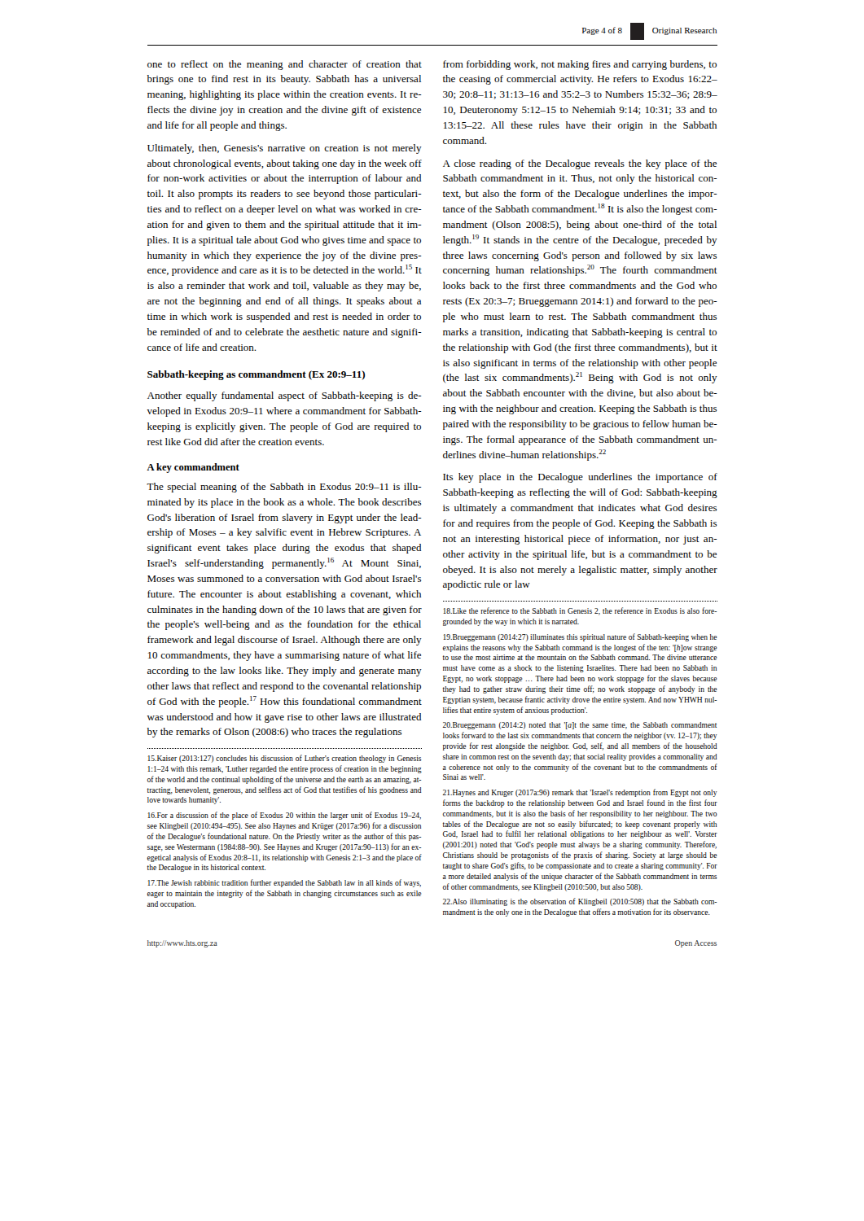Page 4 of 8 Original Research
one to reflect on the meaning and character of creation that brings one to find rest in its beauty. Sabbath has a universal meaning, highlighting its place within the creation events. It reflects the divine joy in creation and the divine gift of existence and life for all people and things.
Ultimately, then, Genesis's narrative on creation is not merely about chronological events, about taking one day in the week off for non-work activities or about the interruption of labour and toil. It also prompts its readers to see beyond those particularities and to reflect on a deeper level on what was worked in creation for and given to them and the spiritual attitude that it implies. It is a spiritual tale about God who gives time and space to humanity in which they experience the joy of the divine presence, providence and care as it is to be detected in the world.15 It is also a reminder that work and toil, valuable as they may be, are not the beginning and end of all things. It speaks about a time in which work is suspended and rest is needed in order to be reminded of and to celebrate the aesthetic nature and significance of life and creation.
Sabbath-keeping as commandment (Ex 20:9–11)
Another equally fundamental aspect of Sabbath-keeping is developed in Exodus 20:9–11 where a commandment for Sabbath-keeping is explicitly given. The people of God are required to rest like God did after the creation events.
A key commandment
The special meaning of the Sabbath in Exodus 20:9–11 is illuminated by its place in the book as a whole. The book describes God's liberation of Israel from slavery in Egypt under the leadership of Moses – a key salvific event in Hebrew Scriptures. A significant event takes place during the exodus that shaped Israel's self-understanding permanently.16 At Mount Sinai, Moses was summoned to a conversation with God about Israel's future. The encounter is about establishing a covenant, which culminates in the handing down of the 10 laws that are given for the people's well-being and as the foundation for the ethical framework and legal discourse of Israel. Although there are only 10 commandments, they have a summarising nature of what life according to the law looks like. They imply and generate many other laws that reflect and respond to the covenantal relationship of God with the people.17 How this foundational commandment was understood and how it gave rise to other laws are illustrated by the remarks of Olson (2008:6) who traces the regulations
15.Kaiser (2013:127) concludes his discussion of Luther's creation theology in Genesis 1:1–24 with this remark, 'Luther regarded the entire process of creation in the beginning of the world and the continual upholding of the universe and the earth as an amazing, attracting, benevolent, generous, and selfless act of God that testifies of his goodness and love towards humanity'.
16.For a discussion of the place of Exodus 20 within the larger unit of Exodus 19–24, see Klingbeil (2010:494–495). See also Haynes and Krüger (2017a:96) for a discussion of the Decalogue's foundational nature. On the Priestly writer as the author of this passage, see Westermann (1984:88–90). See Haynes and Kruger (2017a:90–113) for an exegetical analysis of Exodus 20:8–11, its relationship with Genesis 2:1–3 and the place of the Decalogue in its historical context.
17.The Jewish rabbinic tradition further expanded the Sabbath law in all kinds of ways, eager to maintain the integrity of the Sabbath in changing circumstances such as exile and occupation.
from forbidding work, not making fires and carrying burdens, to the ceasing of commercial activity. He refers to Exodus 16:22–30; 20:8–11; 31:13–16 and 35:2–3 to Numbers 15:32–36; 28:9–10, Deuteronomy 5:12–15 to Nehemiah 9:14; 10:31; 33 and to 13:15–22. All these rules have their origin in the Sabbath command.
A close reading of the Decalogue reveals the key place of the Sabbath commandment in it. Thus, not only the historical context, but also the form of the Decalogue underlines the importance of the Sabbath commandment.18 It is also the longest commandment (Olson 2008:5), being about one-third of the total length.19 It stands in the centre of the Decalogue, preceded by three laws concerning God's person and followed by six laws concerning human relationships.20 The fourth commandment looks back to the first three commandments and the God who rests (Ex 20:3–7; Brueggemann 2014:1) and forward to the people who must learn to rest. The Sabbath commandment thus marks a transition, indicating that Sabbath-keeping is central to the relationship with God (the first three commandments), but it is also significant in terms of the relationship with other people (the last six commandments).21 Being with God is not only about the Sabbath encounter with the divine, but also about being with the neighbour and creation. Keeping the Sabbath is thus paired with the responsibility to be gracious to fellow human beings. The formal appearance of the Sabbath commandment underlines divine–human relationships.22
Its key place in the Decalogue underlines the importance of Sabbath-keeping as reflecting the will of God: Sabbath-keeping is ultimately a commandment that indicates what God desires for and requires from the people of God. Keeping the Sabbath is not an interesting historical piece of information, nor just another activity in the spiritual life, but is a commandment to be obeyed. It is also not merely a legalistic matter, simply another apodictic rule or law
18.Like the reference to the Sabbath in Genesis 2, the reference in Exodus is also foregrounded by the way in which it is narrated.
19.Brueggemann (2014:27) illuminates this spiritual nature of Sabbath-keeping when he explains the reasons why the Sabbath command is the longest of the ten: '[h]ow strange to use the most airtime at the mountain on the Sabbath command. The divine utterance must have come as a shock to the listening Israelites. There had been no Sabbath in Egypt, no work stoppage … There had been no work stoppage for the slaves because they had to gather straw during their time off; no work stoppage of anybody in the Egyptian system, because frantic activity drove the entire system. And now YHWH nullifies that entire system of anxious production'.
20.Brueggemann (2014:2) noted that '[a]t the same time, the Sabbath commandment looks forward to the last six commandments that concern the neighbor (vv. 12–17); they provide for rest alongside the neighbor. God, self, and all members of the household share in common rest on the seventh day; that social reality provides a commonality and a coherence not only to the community of the covenant but to the commandments of Sinai as well'.
21.Haynes and Kruger (2017a:96) remark that 'Israel's redemption from Egypt not only forms the backdrop to the relationship between God and Israel found in the first four commandments, but it is also the basis of her responsibility to her neighbour. The two tables of the Decalogue are not so easily bifurcated; to keep covenant properly with God, Israel had to fulfil her relational obligations to her neighbour as well'. Vorster (2001:201) noted that 'God's people must always be a sharing community. Therefore, Christians should be protagonists of the praxis of sharing. Society at large should be taught to share God's gifts, to be compassionate and to create a sharing community'. For a more detailed analysis of the unique character of the Sabbath commandment in terms of other commandments, see Klingbeil (2010:500, but also 508).
22.Also illuminating is the observation of Klingbeil (2010:508) that the Sabbath commandment is the only one in the Decalogue that offers a motivation for its observance.
http://www.hts.org.za Open Access